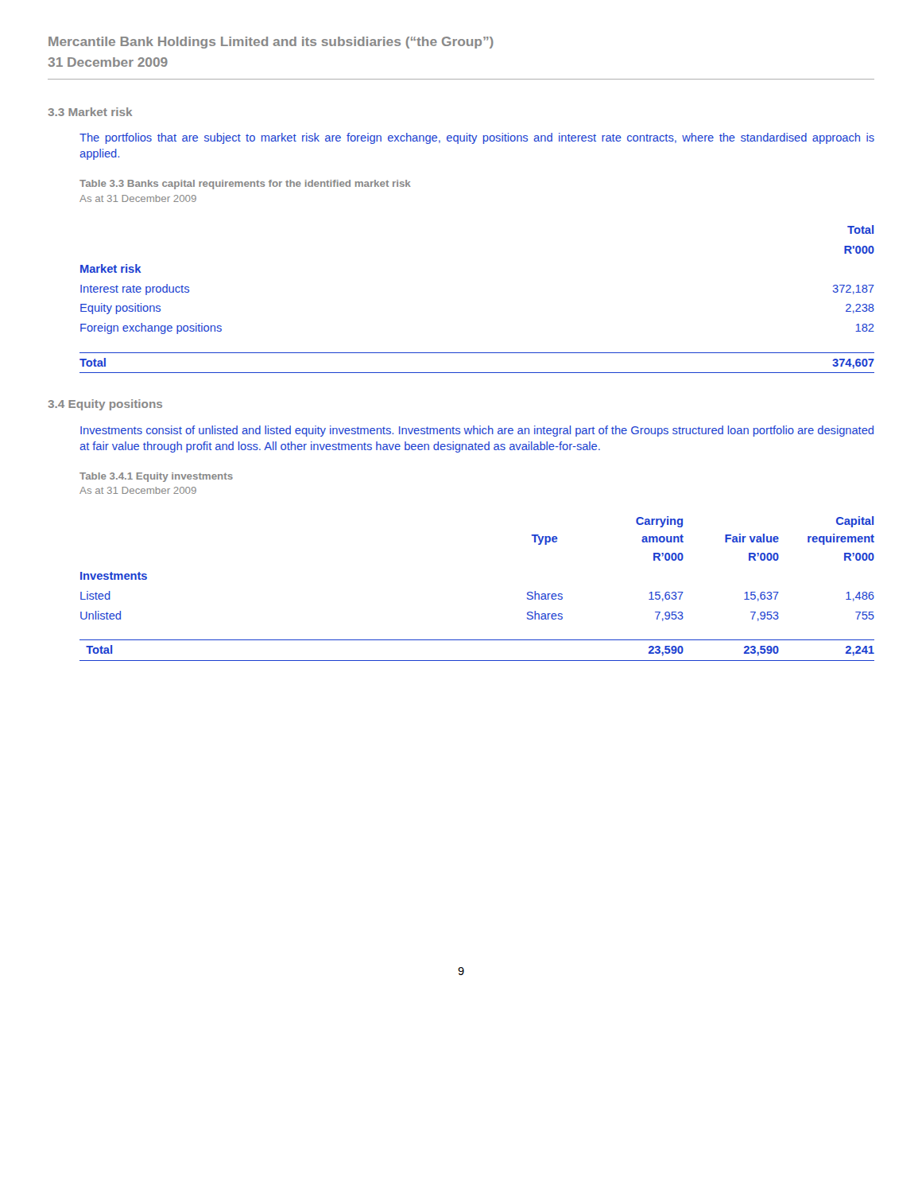Mercantile Bank Holdings Limited and its subsidiaries (“the Group”)
31 December 2009
3.3 Market risk
The portfolios that are subject to market risk are foreign exchange, equity positions and interest rate contracts, where the standardised approach is applied.
Table 3.3 Banks capital requirements for the identified market risk
As at 31 December 2009
| | Total |
| | R'000 |
| Market risk | |
| Interest rate products | 372,187 |
| Equity positions | 2,238 |
| Foreign exchange positions | 182 |
| Total | 374,607 |
3.4 Equity positions
Investments consist of unlisted and listed equity investments. Investments which are an integral part of the Groups structured loan portfolio are designated at fair value through profit and loss. All other investments have been designated as available-for-sale.
Table 3.4.1 Equity investments
As at 31 December 2009
| | | Carrying | | Capital |
| --- | --- | --- | --- | --- |
| | Type | amount | Fair value | requirement |
| | | R’000 | R’000 | R’000 |
| Investments | | | | |
| Listed | Shares | 15,637 | 15,637 | 1,486 |
| Unlisted | Shares | 7,953 | 7,953 | 755 |
| Total | | 23,590 | 23,590 | 2,241 |
9